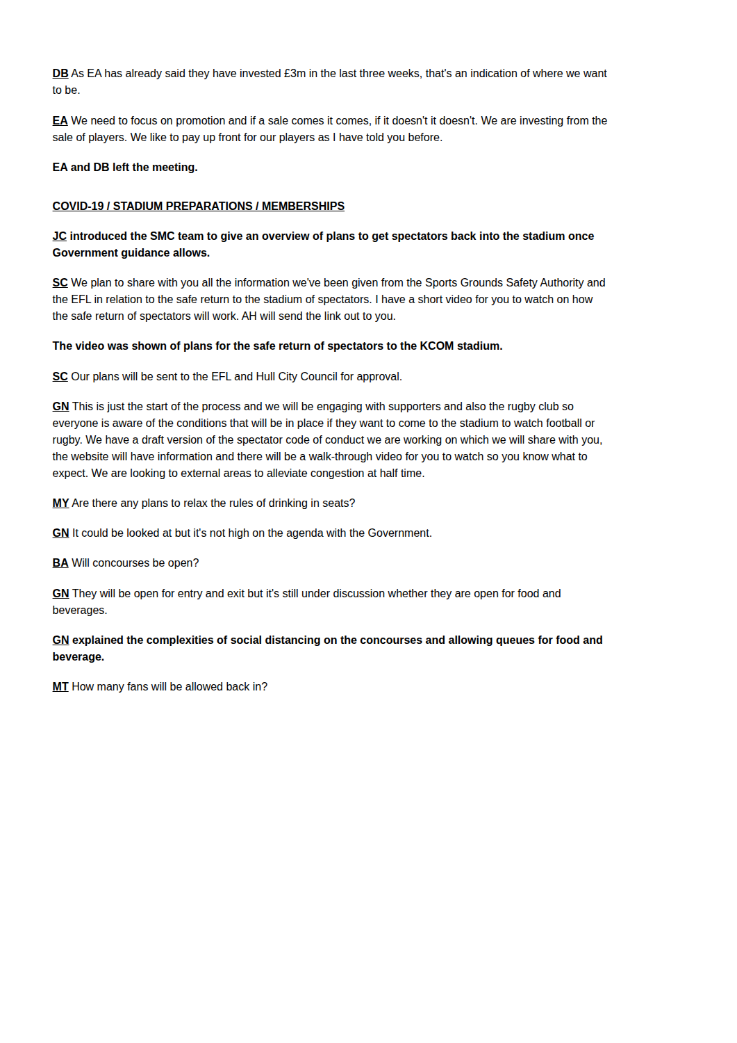DB As EA has already said they have invested £3m in the last three weeks, that's an indication of where we want to be.
EA We need to focus on promotion and if a sale comes it comes, if it doesn't it doesn't. We are investing from the sale of players. We like to pay up front for our players as I have told you before.
EA and DB left the meeting.
COVID-19 / STADIUM PREPARATIONS / MEMBERSHIPS
JC introduced the SMC team to give an overview of plans to get spectators back into the stadium once Government guidance allows.
SC We plan to share with you all the information we've been given from the Sports Grounds Safety Authority and the EFL in relation to the safe return to the stadium of spectators. I have a short video for you to watch on how the safe return of spectators will work. AH will send the link out to you.
The video was shown of plans for the safe return of spectators to the KCOM stadium.
SC Our plans will be sent to the EFL and Hull City Council for approval.
GN This is just the start of the process and we will be engaging with supporters and also the rugby club so everyone is aware of the conditions that will be in place if they want to come to the stadium to watch football or rugby. We have a draft version of the spectator code of conduct we are working on which we will share with you, the website will have information and there will be a walk-through video for you to watch so you know what to expect. We are looking to external areas to alleviate congestion at half time.
MY Are there any plans to relax the rules of drinking in seats?
GN It could be looked at but it's not high on the agenda with the Government.
BA Will concourses be open?
GN They will be open for entry and exit but it's still under discussion whether they are open for food and beverages.
GN explained the complexities of social distancing on the concourses and allowing queues for food and beverage.
MT How many fans will be allowed back in?